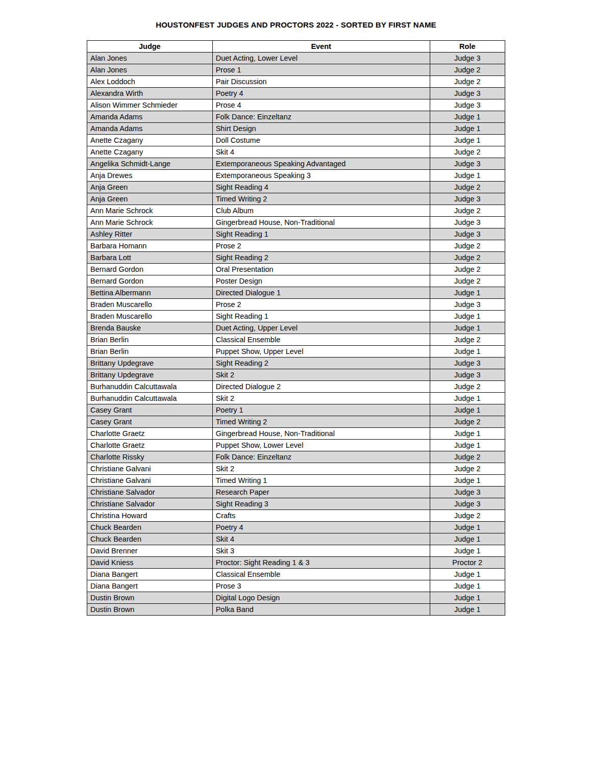HOUSTONFEST JUDGES AND PROCTORS 2022 - SORTED BY FIRST NAME
| Judge | Event | Role |
| --- | --- | --- |
| Alan Jones | Duet Acting, Lower Level | Judge 3 |
| Alan Jones | Prose 1 | Judge 2 |
| Alex Loddoch | Pair Discussion | Judge 2 |
| Alexandra Wirth | Poetry 4 | Judge 3 |
| Alison Wimmer Schmieder | Prose 4 | Judge 3 |
| Amanda Adams | Folk Dance: Einzeltanz | Judge 1 |
| Amanda Adams | Shirt Design | Judge 1 |
| Anette Czagany | Doll Costume | Judge 1 |
| Anette Czagany | Skit 4 | Judge 2 |
| Angelika Schmidt-Lange | Extemporaneous Speaking Advantaged | Judge 3 |
| Anja Drewes | Extemporaneous Speaking 3 | Judge 1 |
| Anja Green | Sight Reading 4 | Judge 2 |
| Anja Green | Timed Writing 2 | Judge 3 |
| Ann Marie Schrock | Club Album | Judge 2 |
| Ann Marie Schrock | Gingerbread House, Non-Traditional | Judge 3 |
| Ashley Ritter | Sight Reading 1 | Judge 3 |
| Barbara Homann | Prose 2 | Judge 2 |
| Barbara Lott | Sight Reading 2 | Judge 2 |
| Bernard Gordon | Oral Presentation | Judge 2 |
| Bernard Gordon | Poster Design | Judge 2 |
| Bettina Albermann | Directed Dialogue 1 | Judge 1 |
| Braden Muscarello | Prose 2 | Judge 3 |
| Braden Muscarello | Sight Reading 1 | Judge 1 |
| Brenda Bauske | Duet Acting, Upper Level | Judge 1 |
| Brian Berlin | Classical Ensemble | Judge 2 |
| Brian Berlin | Puppet Show, Upper Level | Judge 1 |
| Brittany Updegrave | Sight Reading 2 | Judge 3 |
| Brittany Updegrave | Skit 2 | Judge 3 |
| Burhanuddin Calcuttawala | Directed Dialogue 2 | Judge 2 |
| Burhanuddin Calcuttawala | Skit 2 | Judge 1 |
| Casey Grant | Poetry 1 | Judge 1 |
| Casey Grant | Timed Writing 2 | Judge 2 |
| Charlotte Graetz | Gingerbread House, Non-Traditional | Judge 1 |
| Charlotte Graetz | Puppet Show, Lower Level | Judge 1 |
| Charlotte Rissky | Folk Dance: Einzeltanz | Judge 2 |
| Christiane Galvani | Skit 2 | Judge 2 |
| Christiane Galvani | Timed Writing 1 | Judge 1 |
| Christiane Salvador | Research Paper | Judge 3 |
| Christiane Salvador | Sight Reading 3 | Judge 3 |
| Christina Howard | Crafts | Judge 2 |
| Chuck Bearden | Poetry 4 | Judge 1 |
| Chuck Bearden | Skit 4 | Judge 1 |
| David Brenner | Skit 3 | Judge 1 |
| David Kniess | Proctor: Sight Reading 1 & 3 | Proctor 2 |
| Diana Bangert | Classical Ensemble | Judge 1 |
| Diana Bangert | Prose 3 | Judge 1 |
| Dustin Brown | Digital Logo Design | Judge 1 |
| Dustin Brown | Polka Band | Judge 1 |